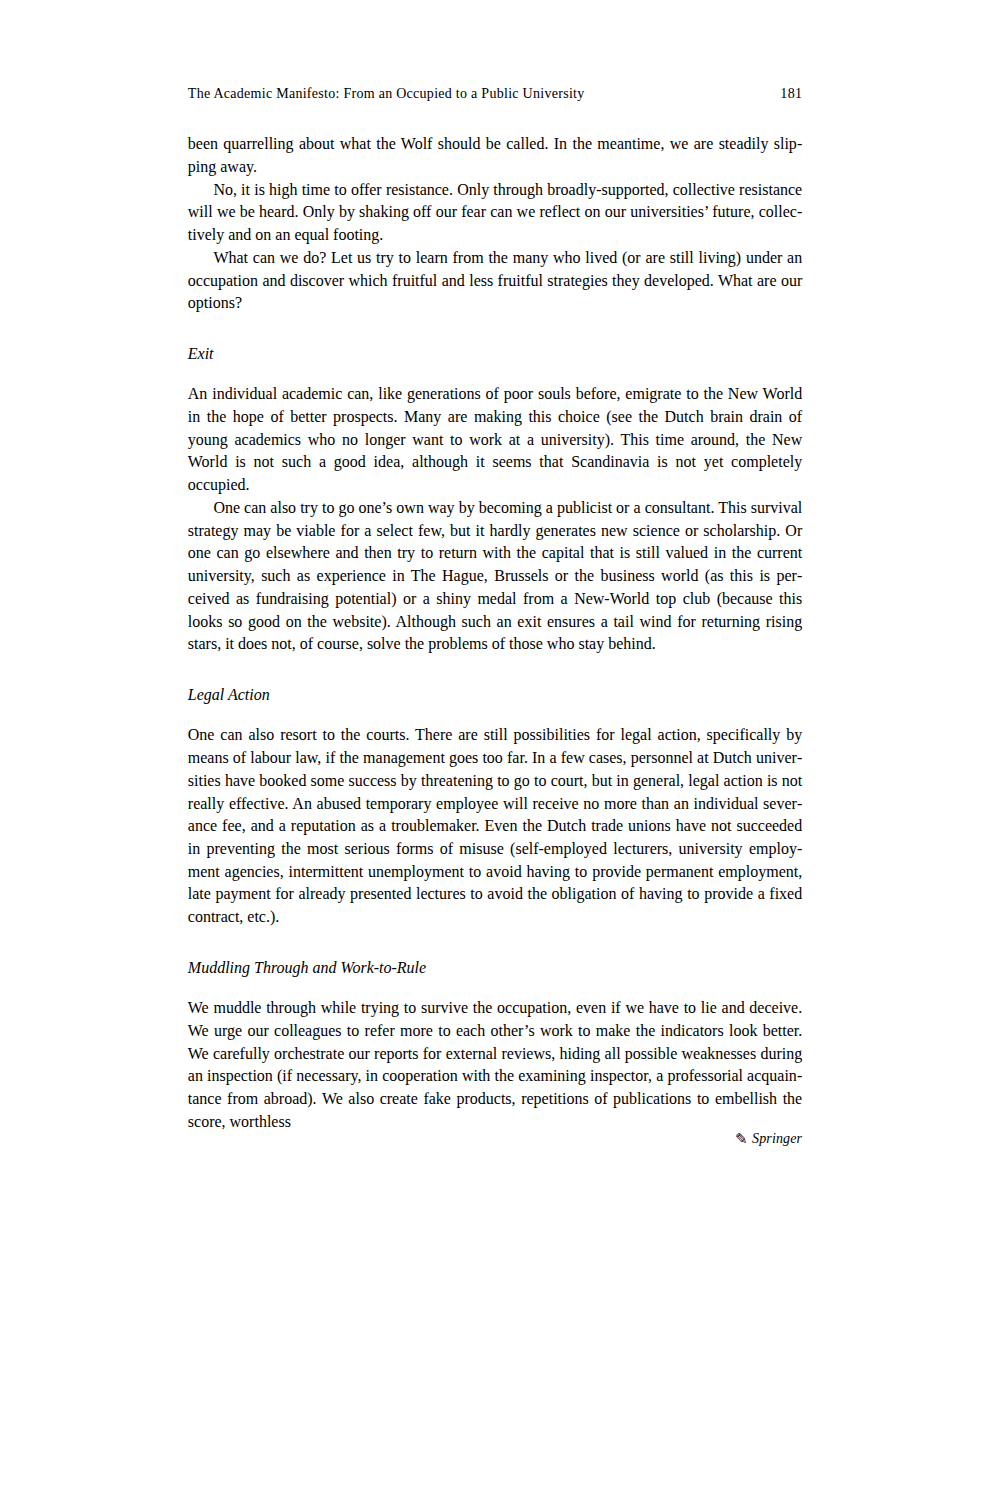The Academic Manifesto: From an Occupied to a Public University 181
been quarrelling about what the Wolf should be called. In the meantime, we are steadily slipping away.
No, it is high time to offer resistance. Only through broadly-supported, collective resistance will we be heard. Only by shaking off our fear can we reflect on our universities’ future, collectively and on an equal footing.
What can we do? Let us try to learn from the many who lived (or are still living) under an occupation and discover which fruitful and less fruitful strategies they developed. What are our options?
Exit
An individual academic can, like generations of poor souls before, emigrate to the New World in the hope of better prospects. Many are making this choice (see the Dutch brain drain of young academics who no longer want to work at a university). This time around, the New World is not such a good idea, although it seems that Scandinavia is not yet completely occupied.
One can also try to go one’s own way by becoming a publicist or a consultant. This survival strategy may be viable for a select few, but it hardly generates new science or scholarship. Or one can go elsewhere and then try to return with the capital that is still valued in the current university, such as experience in The Hague, Brussels or the business world (as this is perceived as fundraising potential) or a shiny medal from a New-World top club (because this looks so good on the website). Although such an exit ensures a tail wind for returning rising stars, it does not, of course, solve the problems of those who stay behind.
Legal Action
One can also resort to the courts. There are still possibilities for legal action, specifically by means of labour law, if the management goes too far. In a few cases, personnel at Dutch universities have booked some success by threatening to go to court, but in general, legal action is not really effective. An abused temporary employee will receive no more than an individual severance fee, and a reputation as a troublemaker. Even the Dutch trade unions have not succeeded in preventing the most serious forms of misuse (self-employed lecturers, university employment agencies, intermittent unemployment to avoid having to provide permanent employment, late payment for already presented lectures to avoid the obligation of having to provide a fixed contract, etc.).
Muddling Through and Work-to-Rule
We muddle through while trying to survive the occupation, even if we have to lie and deceive. We urge our colleagues to refer more to each other’s work to make the indicators look better. We carefully orchestrate our reports for external reviews, hiding all possible weaknesses during an inspection (if necessary, in cooperation with the examining inspector, a professorial acquaintance from abroad). We also create fake products, repetitions of publications to embellish the score, worthless
✎Springer